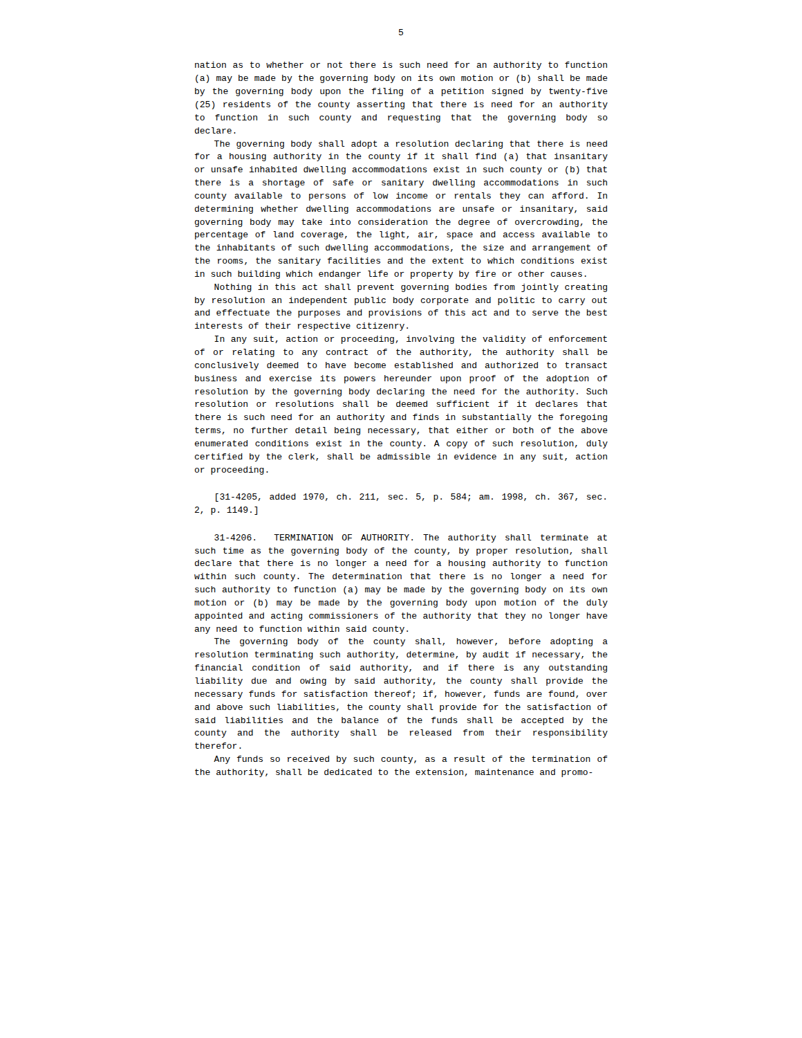5
nation as to whether or not there is such need for an authority to function (a) may be made by the governing body on its own motion or (b) shall be made by the governing body upon the filing of a petition signed by twenty-five (25) residents of the county asserting that there is need for an authority to function in such county and requesting that the governing body so declare.
The governing body shall adopt a resolution declaring that there is need for a housing authority in the county if it shall find (a) that insanitary or unsafe inhabited dwelling accommodations exist in such county or (b) that there is a shortage of safe or sanitary dwelling accommodations in such county available to persons of low income or rentals they can afford. In determining whether dwelling accommodations are unsafe or insanitary, said governing body may take into consideration the degree of overcrowding, the percentage of land coverage, the light, air, space and access available to the inhabitants of such dwelling accommodations, the size and arrangement of the rooms, the sanitary facilities and the extent to which conditions exist in such building which endanger life or property by fire or other causes.
Nothing in this act shall prevent governing bodies from jointly creating by resolution an independent public body corporate and politic to carry out and effectuate the purposes and provisions of this act and to serve the best interests of their respective citizenry.
In any suit, action or proceeding, involving the validity of enforcement of or relating to any contract of the authority, the authority shall be conclusively deemed to have become established and authorized to transact business and exercise its powers hereunder upon proof of the adoption of resolution by the governing body declaring the need for the authority. Such resolution or resolutions shall be deemed sufficient if it declares that there is such need for an authority and finds in substantially the foregoing terms, no further detail being necessary, that either or both of the above enumerated conditions exist in the county. A copy of such resolution, duly certified by the clerk, shall be admissible in evidence in any suit, action or proceeding.
[31-4205, added 1970, ch. 211, sec. 5, p. 584; am. 1998, ch. 367, sec. 2, p. 1149.]
31-4206. TERMINATION OF AUTHORITY. The authority shall terminate at such time as the governing body of the county, by proper resolution, shall declare that there is no longer a need for a housing authority to function within such county. The determination that there is no longer a need for such authority to function (a) may be made by the governing body on its own motion or (b) may be made by the governing body upon motion of the duly appointed and acting commissioners of the authority that they no longer have any need to function within said county.
The governing body of the county shall, however, before adopting a resolution terminating such authority, determine, by audit if necessary, the financial condition of said authority, and if there is any outstanding liability due and owing by said authority, the county shall provide the necessary funds for satisfaction thereof; if, however, funds are found, over and above such liabilities, the county shall provide for the satisfaction of said liabilities and the balance of the funds shall be accepted by the county and the authority shall be released from their responsibility therefor.
Any funds so received by such county, as a result of the termination of the authority, shall be dedicated to the extension, maintenance and promo-